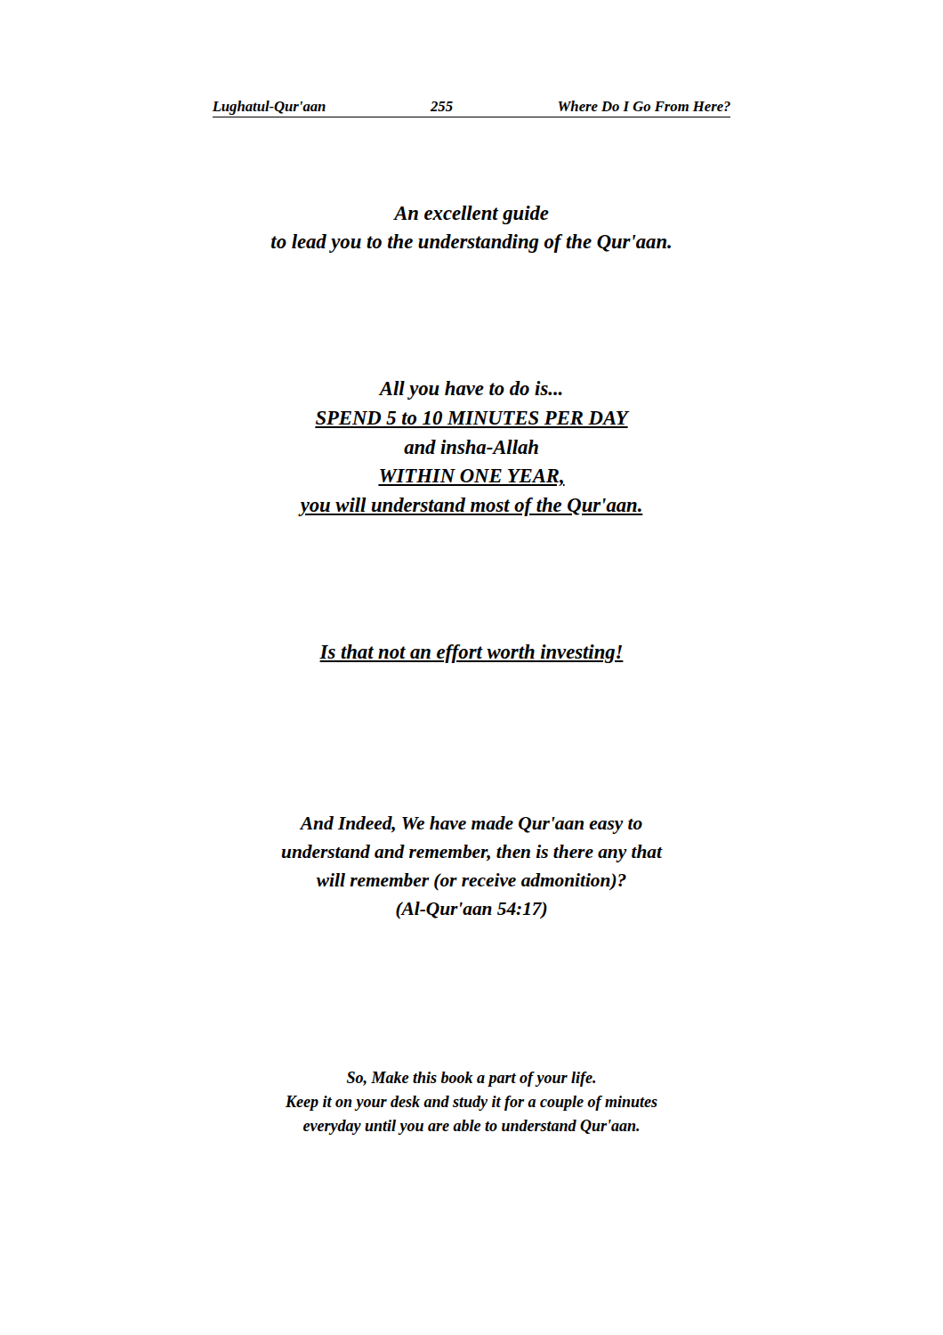Lughatul-Qur'aan 255 Where Do I Go From Here?
An excellent guide
to lead you to the understanding of the Qur'aan.
All you have to do is...
SPEND 5 to 10 MINUTES PER DAY
and insha-Allah
WITHIN ONE YEAR,
you will understand most of the Qur'aan.
Is that not an effort worth investing!
And Indeed, We have made Qur'aan easy to
understand and remember, then is there any that
will remember (or receive admonition)?
(Al-Qur'aan 54:17)
So, Make this book a part of your life.
Keep it on your desk and study it for a couple of minutes
everyday until you are able to understand Qur'aan.